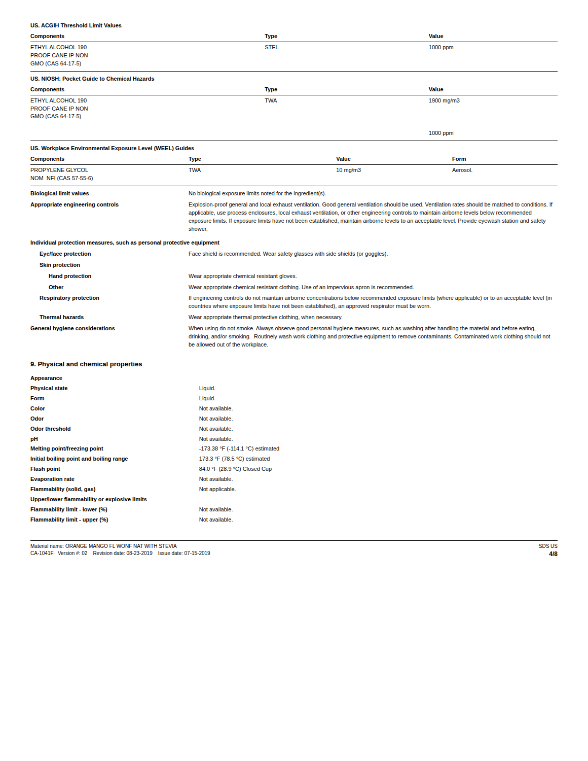| US. ACGIH Threshold Limit Values |
| Components | Type | Value |
| ETHYL ALCOHOL 190 PROOF CANE IP NON GMO (CAS 64-17-5) | STEL | 1000 ppm |
| US. NIOSH: Pocket Guide to Chemical Hazards |
| Components | Type | Value |
| ETHYL ALCOHOL 190 PROOF CANE IP NON GMO (CAS 64-17-5) | TWA | 1900 mg/m3 |
| | | 1000 ppm |
| US. Workplace Environmental Exposure Level (WEEL) Guides |
| Components | Type | Value | Form |
| PROPYLENE GLYCOL NOM NFI (CAS 57-55-6) | TWA | 10 mg/m3 | Aerosol. |
| Biological limit values | No biological exposure limits noted for the ingredient(s). |
| Appropriate engineering controls | Explosion-proof general and local exhaust ventilation. Good general ventilation should be used. Ventilation rates should be matched to conditions. If applicable, use process enclosures, local exhaust ventilation, or other engineering controls to maintain airborne levels below recommended exposure limits. If exposure limits have not been established, maintain airborne levels to an acceptable level. Provide eyewash station and safety shower. |
| Individual protection measures, such as personal protective equipment |
| Eye/face protection | Face shield is recommended. Wear safety glasses with side shields (or goggles). |
| Skin protection |
| Hand protection | Wear appropriate chemical resistant gloves. |
| Other | Wear appropriate chemical resistant clothing. Use of an impervious apron is recommended. |
| Respiratory protection | If engineering controls do not maintain airborne concentrations below recommended exposure limits (where applicable) or to an acceptable level (in countries where exposure limits have not been established), an approved respirator must be worn. |
| Thermal hazards | Wear appropriate thermal protective clothing, when necessary. |
| General hygiene considerations | When using do not smoke. Always observe good personal hygiene measures, such as washing after handling the material and before eating, drinking, and/or smoking. Routinely wash work clothing and protective equipment to remove contaminants. Contaminated work clothing should not be allowed out of the workplace. |
9. Physical and chemical properties
| Appearance |
| Physical state | Liquid. |
| Form | Liquid. |
| Color | Not available. |
| Odor | Not available. |
| Odor threshold | Not available. |
| pH | Not available. |
| Melting point/freezing point | -173.38 °F (-114.1 °C) estimated |
| Initial boiling point and boiling range | 173.3 °F (78.5 °C) estimated |
| Flash point | 84.0 °F (28.9 °C) Closed Cup |
| Evaporation rate | Not available. |
| Flammability (solid, gas) | Not applicable. |
| Upper/lower flammability or explosive limits |
| Flammability limit - lower (%) | Not available. |
| Flammability limit - upper (%) | Not available. |
Material name: ORANGE MANGO FL WONF NAT WITH STEVIA
CA-1041F Version #: 02 Revision date: 08-23-2019 Issue date: 07-15-2019
SDS US
4/8